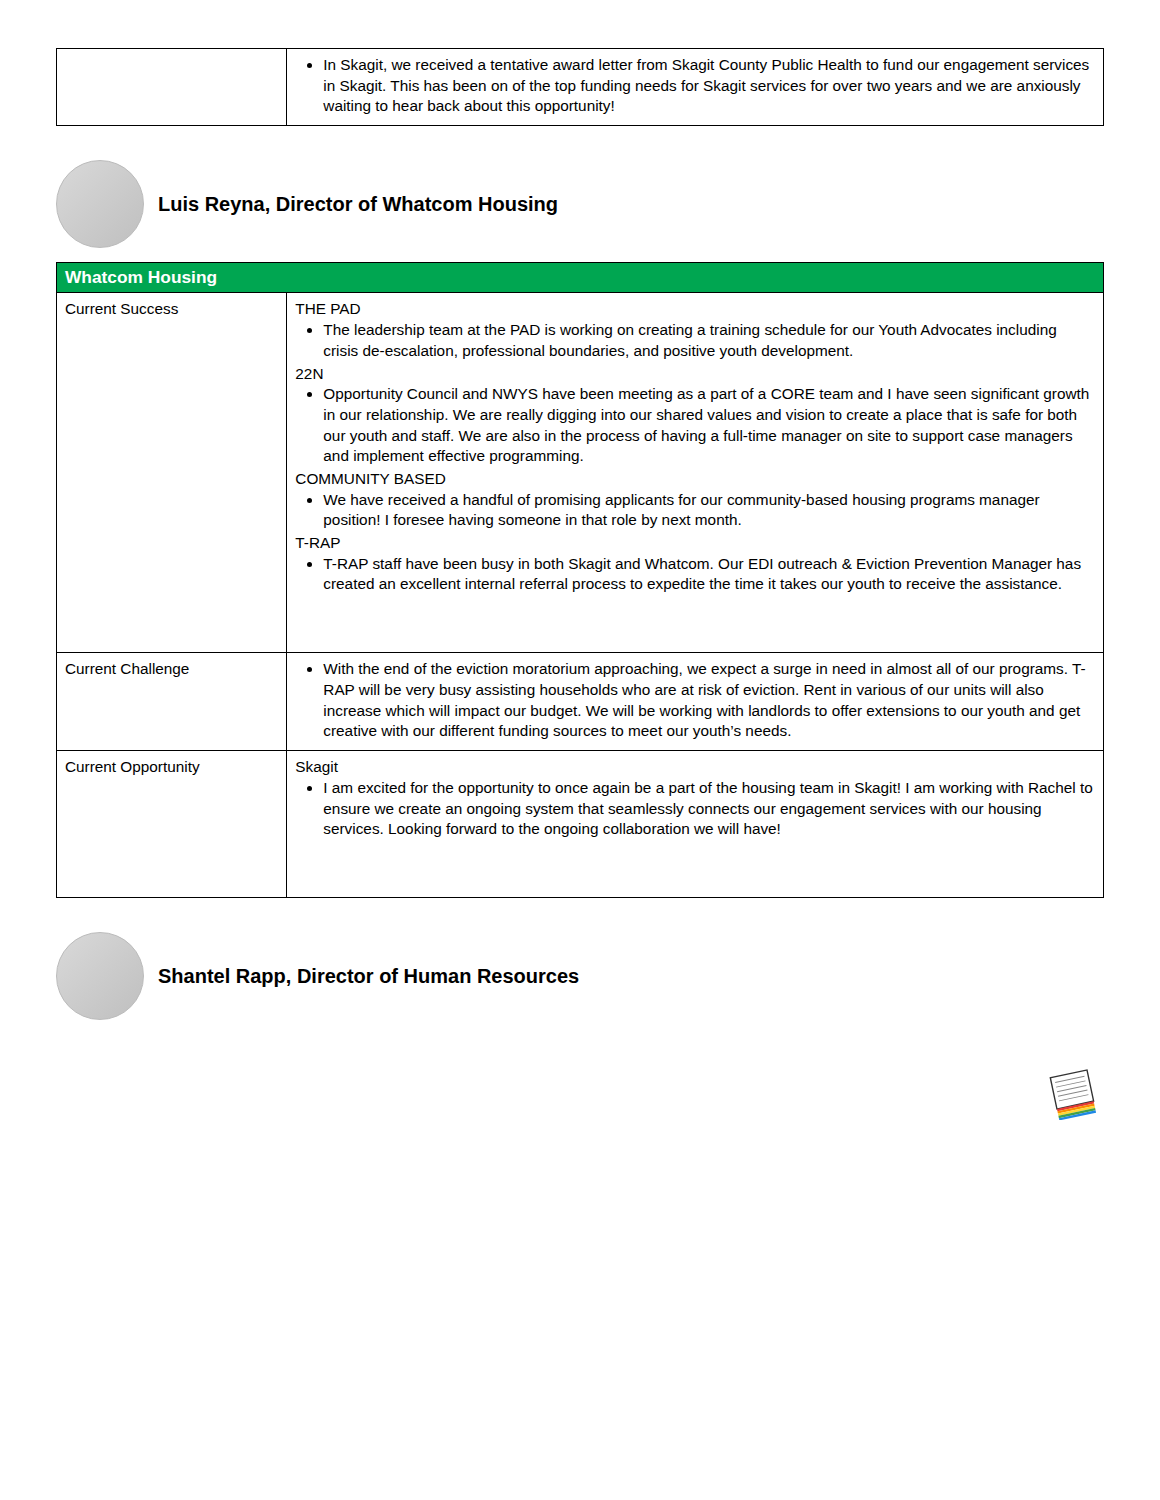| | In Skagit, we received a tentative award letter from Skagit County Public Health to fund our engagement services in Skagit. This has been on of the top funding needs for Skagit services for over two years and we are anxiously waiting to hear back about this opportunity! |
Luis Reyna, Director of Whatcom Housing
| Whatcom Housing |
| Current Success | THE PAD The leadership team at the PAD is working on creating a training schedule for our Youth Advocates including crisis de-escalation, professional boundaries, and positive youth development. 22N Opportunity Council and NWYS have been meeting as a part of a CORE team and I have seen significant growth in our relationship. We are really digging into our shared values and vision to create a place that is safe for both our youth and staff. We are also in the process of having a full-time manager on site to support case managers and implement effective programming. COMMUNITY BASED We have received a handful of promising applicants for our community-based housing programs manager position! I foresee having someone in that role by next month. T-RAP T-RAP staff have been busy in both Skagit and Whatcom. Our EDI outreach & Eviction Prevention Manager has created an excellent internal referral process to expedite the time it takes our youth to receive the assistance. |
| Current Challenge | With the end of the eviction moratorium approaching, we expect a surge in need in almost all of our programs. T-RAP will be very busy assisting households who are at risk of eviction. Rent in various of our units will also increase which will impact our budget. We will be working with landlords to offer extensions to our youth and get creative with our different funding sources to meet our youth’s needs. |
| Current Opportunity | Skagit I am excited for the opportunity to once again be a part of the housing team in Skagit! I am working with Rachel to ensure we create an ongoing system that seamlessly connects our engagement services with our housing services. Looking forward to the ongoing collaboration we will have! |
Shantel Rapp, Director of Human Resources